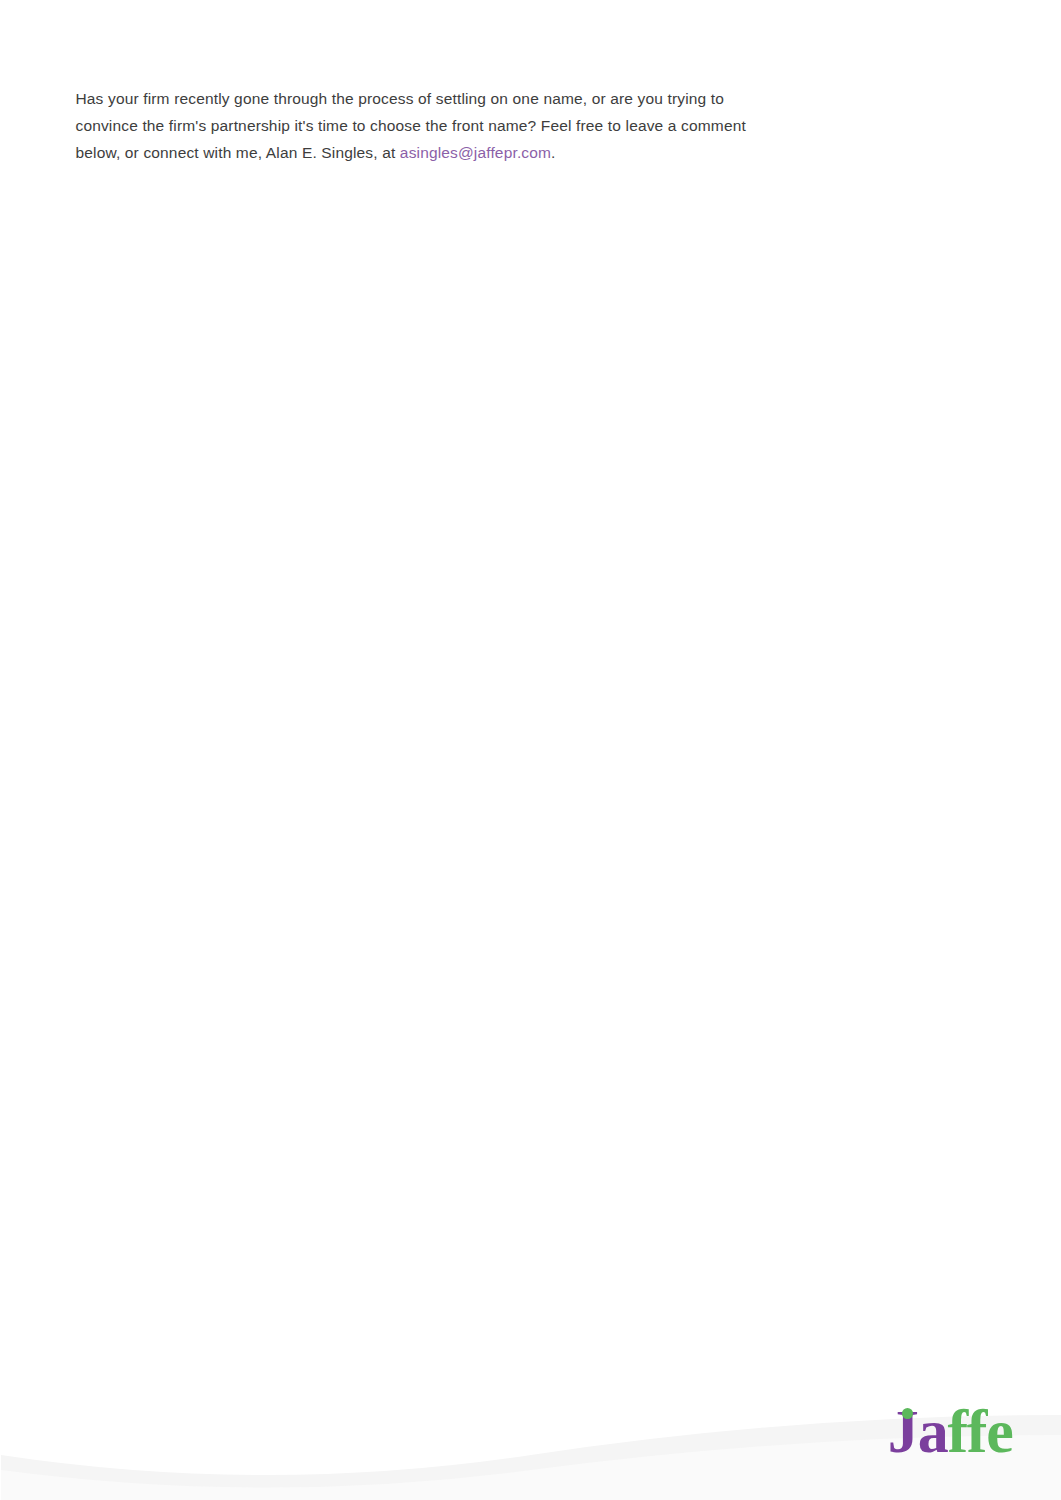Has your firm recently gone through the process of settling on one name, or are you trying to convince the firm's partnership it's time to choose the front name? Feel free to leave a comment below, or connect with me, Alan E. Singles, at asingles@jaffepr.com.
Jaff e